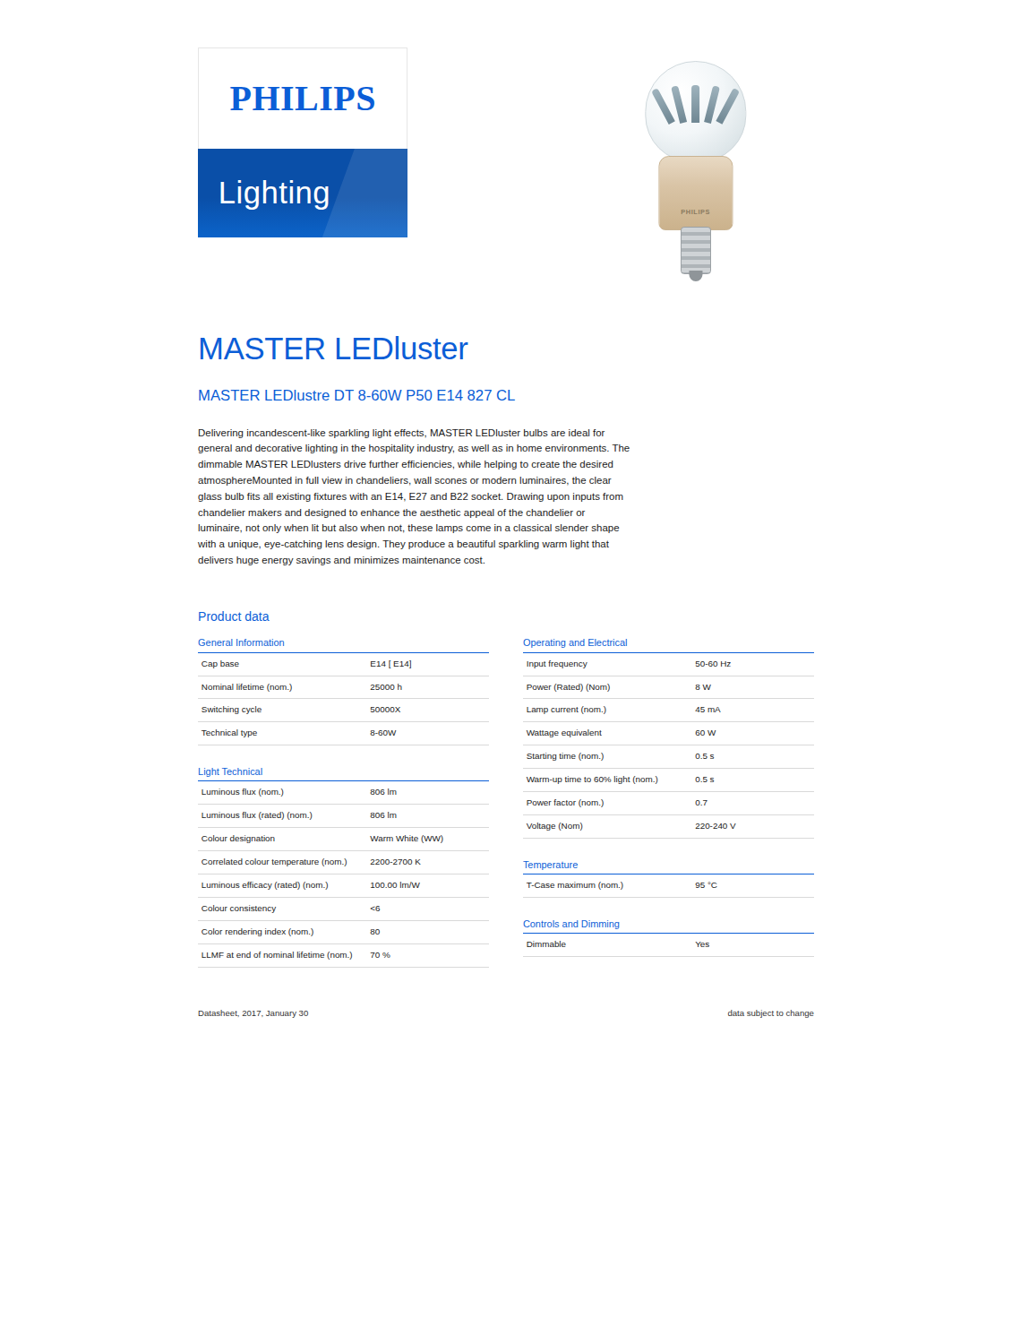PHILIPS
Lighting
PHILIPS
MASTER LEDluster
MASTER LEDlustre DT 8-60W P50 E14 827 CL
Delivering incandescent-like sparkling light effects, MASTER LEDluster bulbs are ideal for general and decorative lighting in the hospitality industry, as well as in home environments. The dimmable MASTER LEDlusters drive further efficiencies, while helping to create the desired atmosphereMounted in full view in chandeliers, wall scones or modern luminaires, the clear glass bulb fits all existing fixtures with an E14, E27 and B22 socket. Drawing upon inputs from chandelier makers and designed to enhance the aesthetic appeal of the chandelier or luminaire, not only when lit but also when not, these lamps come in a classical slender shape with a unique, eye-catching lens design. They produce a beautiful sparkling warm light that delivers huge energy savings and minimizes maintenance cost.
Product data
General Information
| Cap base | E14 [ E14] |
| Nominal lifetime (nom.) | 25000 h |
| Switching cycle | 50000X |
| Technical type | 8-60W |
Light Technical
| Luminous flux (nom.) | 806 lm |
| Luminous flux (rated) (nom.) | 806 lm |
| Colour designation | Warm White (WW) |
| Correlated colour temperature (nom.) | 2200-2700 K |
| Luminous efficacy (rated) (nom.) | 100.00 lm/W |
| Colour consistency | <6 |
| Color rendering index (nom.) | 80 |
| LLMF at end of nominal lifetime (nom.) | 70 % |
Operating and Electrical
| Input frequency | 50-60 Hz |
| Power (Rated) (Nom) | 8 W |
| Lamp current (nom.) | 45 mA |
| Wattage equivalent | 60 W |
| Starting time (nom.) | 0.5 s |
| Warm-up time to 60% light (nom.) | 0.5 s |
| Power factor (nom.) | 0.7 |
| Voltage (Nom) | 220-240 V |
Temperature
| T-Case maximum (nom.) | 95 °C |
Controls and Dimming
| Dimmable | Yes |
Datasheet, 2017, January 30
data subject to change